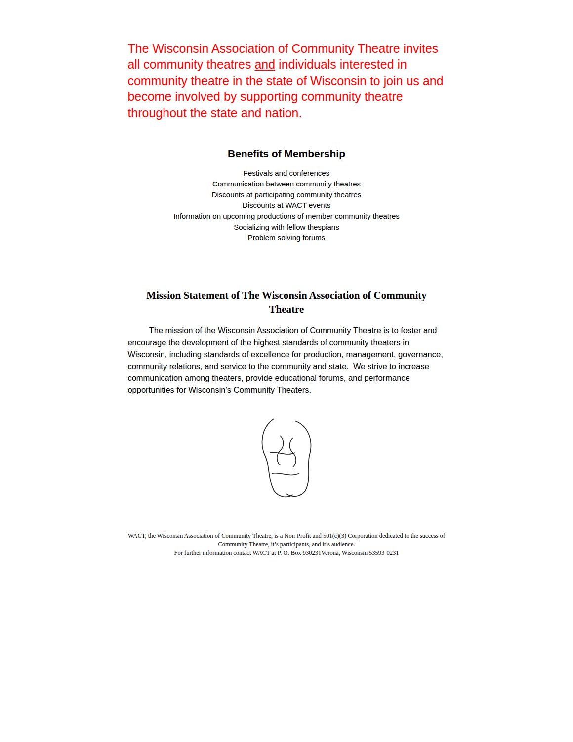The Wisconsin Association of Community Theatre invites all community theatres and individuals interested in community theatre in the state of Wisconsin to join us and become involved by supporting community theatre throughout the state and nation.
Benefits of Membership
Festivals and conferences
Communication between community theatres
Discounts at participating community theatres
Discounts at WACT events
Information on upcoming productions of member community theatres
Socializing with fellow thespians
Problem solving forums
Mission Statement of The Wisconsin Association of Community Theatre
The mission of the Wisconsin Association of Community Theatre is to foster and encourage the development of the highest standards of community theaters in Wisconsin, including standards of excellence for production, management, governance, community relations, and service to the community and state. We strive to increase communication among theaters, provide educational forums, and performance opportunities for Wisconsin’s Community Theaters.
WACT, the Wisconsin Association of Community Theatre, is a Non-Profit and 501(c)(3) Corporation dedicated to the success of Community Theatre, it’s participants, and it’s audience.
For further information contact WACT at P. O. Box 930231Verona, Wisconsin 53593-0231